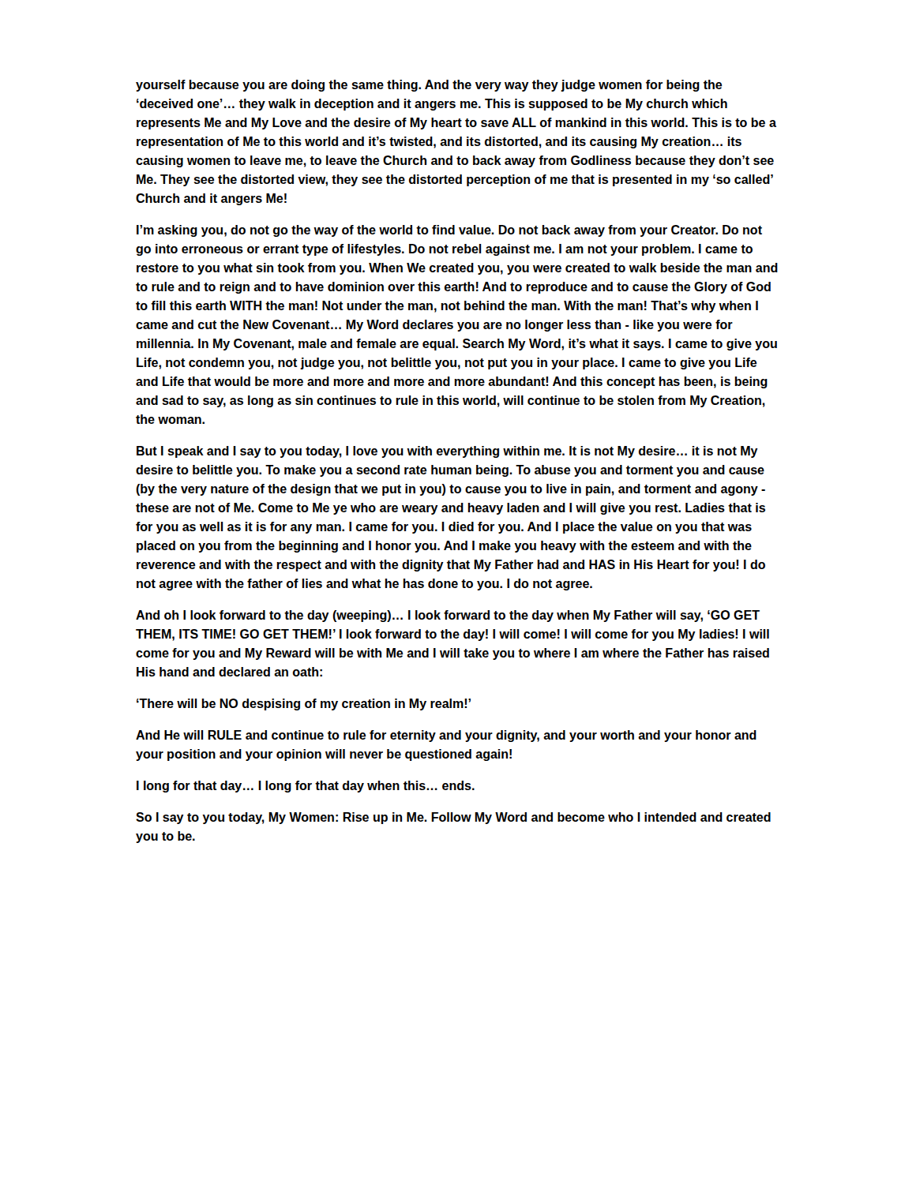yourself because you are doing the same thing. And the very way they judge women for being the ‘deceived one’… they walk in deception and it angers me. This is supposed to be My church which represents Me and My Love and the desire of My heart to save ALL of mankind in this world. This is to be a representation of Me to this world and it’s twisted, and its distorted, and its causing My creation… its causing women to leave me, to leave the Church and to back away from Godliness because they don’t see Me. They see the distorted view, they see the distorted perception of me that is presented in my ‘so called’ Church and it angers Me!
I’m asking you, do not go the way of the world to find value. Do not back away from your Creator. Do not go into erroneous or errant type of lifestyles. Do not rebel against me. I am not your problem. I came to restore to you what sin took from you. When We created you, you were created to walk beside the man and to rule and to reign and to have dominion over this earth! And to reproduce and to cause the Glory of God to fill this earth WITH the man! Not under the man, not behind the man. With the man! That’s why when I came and cut the New Covenant… My Word declares you are no longer less than - like you were for millennia. In My Covenant, male and female are equal. Search My Word, it’s what it says. I came to give you Life, not condemn you, not judge you, not belittle you, not put you in your place. I came to give you Life and Life that would be more and more and more and more abundant! And this concept has been, is being and sad to say, as long as sin continues to rule in this world, will continue to be stolen from My Creation, the woman.
But I speak and I say to you today, I love you with everything within me. It is not My desire… it is not My desire to belittle you. To make you a second rate human being. To abuse you and torment you and cause (by the very nature of the design that we put in you) to cause you to live in pain, and torment and agony - these are not of Me. Come to Me ye who are weary and heavy laden and I will give you rest. Ladies that is for you as well as it is for any man. I came for you. I died for you. And I place the value on you that was placed on you from the beginning and I honor you. And I make you heavy with the esteem and with the reverence and with the respect and with the dignity that My Father had and HAS in His Heart for you! I do not agree with the father of lies and what he has done to you. I do not agree.
And oh I look forward to the day (weeping)… I look forward to the day when My Father will say, ‘GO GET THEM, ITS TIME! GO GET THEM!’ I look forward to the day! I will come! I will come for you My ladies! I will come for you and My Reward will be with Me and I will take you to where I am where the Father has raised His hand and declared an oath:
‘There will be NO despising of my creation in My realm!’
And He will RULE and continue to rule for eternity and your dignity, and your worth and your honor and your position and your opinion will never be questioned again!
I long for that day… I long for that day when this… ends.
So I say to you today, My Women: Rise up in Me. Follow My Word and become who I intended and created you to be.